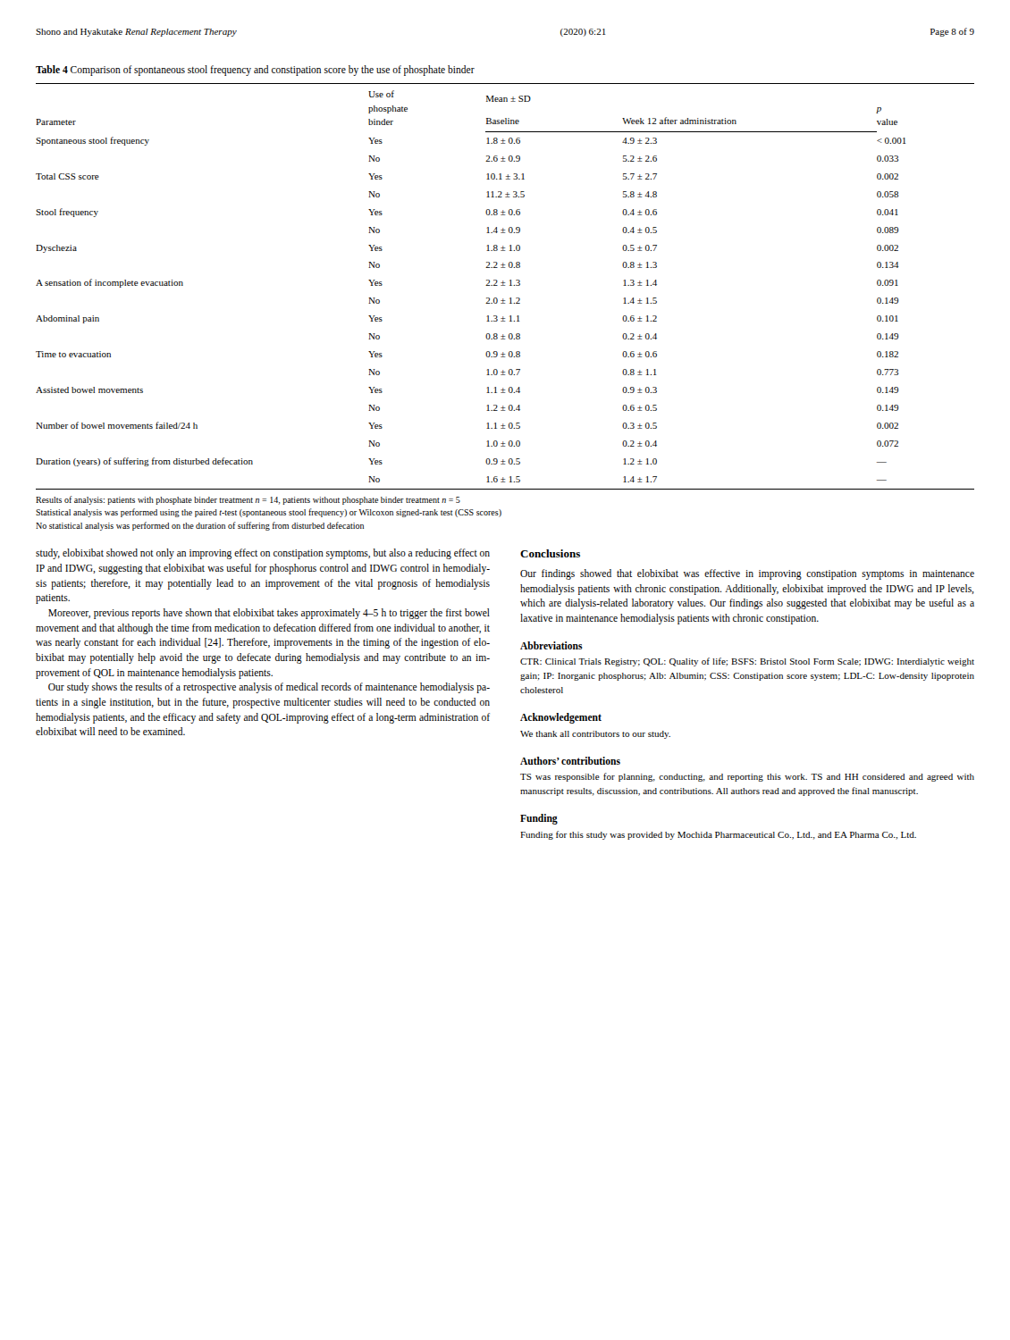Shono and Hyakutake Renal Replacement Therapy
(2020) 6:21
Page 8 of 9
Table 4 Comparison of spontaneous stool frequency and constipation score by the use of phosphate binder
| Parameter | Use of phosphate binder | Mean ± SD | p value |
| --- | --- | --- | --- |
| Baseline | Week 12 after administration |
| Spontaneous stool frequency | Yes | 1.8 ± 0.6 | 4.9 ± 2.3 | < 0.001 |
| | No | 2.6 ± 0.9 | 5.2 ± 2.6 | 0.033 |
| Total CSS score | Yes | 10.1 ± 3.1 | 5.7 ± 2.7 | 0.002 |
| | No | 11.2 ± 3.5 | 5.8 ± 4.8 | 0.058 |
| Stool frequency | Yes | 0.8 ± 0.6 | 0.4 ± 0.6 | 0.041 |
| | No | 1.4 ± 0.9 | 0.4 ± 0.5 | 0.089 |
| Dyschezia | Yes | 1.8 ± 1.0 | 0.5 ± 0.7 | 0.002 |
| | No | 2.2 ± 0.8 | 0.8 ± 1.3 | 0.134 |
| A sensation of incomplete evacuation | Yes | 2.2 ± 1.3 | 1.3 ± 1.4 | 0.091 |
| | No | 2.0 ± 1.2 | 1.4 ± 1.5 | 0.149 |
| Abdominal pain | Yes | 1.3 ± 1.1 | 0.6 ± 1.2 | 0.101 |
| | No | 0.8 ± 0.8 | 0.2 ± 0.4 | 0.149 |
| Time to evacuation | Yes | 0.9 ± 0.8 | 0.6 ± 0.6 | 0.182 |
| | No | 1.0 ± 0.7 | 0.8 ± 1.1 | 0.773 |
| Assisted bowel movements | Yes | 1.1 ± 0.4 | 0.9 ± 0.3 | 0.149 |
| | No | 1.2 ± 0.4 | 0.6 ± 0.5 | 0.149 |
| Number of bowel movements failed/24 h | Yes | 1.1 ± 0.5 | 0.3 ± 0.5 | 0.002 |
| | No | 1.0 ± 0.0 | 0.2 ± 0.4 | 0.072 |
| Duration (years) of suffering from disturbed defecation | Yes | 0.9 ± 0.5 | 1.2 ± 1.0 | — |
| | No | 1.6 ± 1.5 | 1.4 ± 1.7 | — |
Results of analysis: patients with phosphate binder treatment n = 14, patients without phosphate binder treatment n = 5
Statistical analysis was performed using the paired t-test (spontaneous stool frequency) or Wilcoxon signed-rank test (CSS scores)
No statistical analysis was performed on the duration of suffering from disturbed defecation
study, elobixibat showed not only an improving effect on constipation symptoms, but also a reducing effect on IP and IDWG, suggesting that elobixibat was useful for phosphorus control and IDWG control in hemodialysis patients; therefore, it may potentially lead to an improvement of the vital prognosis of hemodialysis patients.
Moreover, previous reports have shown that elobixibat takes approximately 4–5 h to trigger the first bowel movement and that although the time from medication to defecation differed from one individual to another, it was nearly constant for each individual [24]. Therefore, improvements in the timing of the ingestion of elobixibat may potentially help avoid the urge to defecate during hemodialysis and may contribute to an improvement of QOL in maintenance hemodialysis patients.
Our study shows the results of a retrospective analysis of medical records of maintenance hemodialysis patients in a single institution, but in the future, prospective multicenter studies will need to be conducted on hemodialysis patients, and the efficacy and safety and QOL-improving effect of a long-term administration of elobixibat will need to be examined.
Conclusions
Our findings showed that elobixibat was effective in improving constipation symptoms in maintenance hemodialysis patients with chronic constipation. Additionally, elobixibat improved the IDWG and IP levels, which are dialysis-related laboratory values. Our findings also suggested that elobixibat may be useful as a laxative in maintenance hemodialysis patients with chronic constipation.
Abbreviations
CTR: Clinical Trials Registry; QOL: Quality of life; BSFS: Bristol Stool Form Scale; IDWG: Interdialytic weight gain; IP: Inorganic phosphorus; Alb: Albumin; CSS: Constipation score system; LDL-C: Low-density lipoprotein cholesterol
Acknowledgement
We thank all contributors to our study.
Authors’ contributions
TS was responsible for planning, conducting, and reporting this work. TS and HH considered and agreed with manuscript results, discussion, and contributions. All authors read and approved the final manuscript.
Funding
Funding for this study was provided by Mochida Pharmaceutical Co., Ltd., and EA Pharma Co., Ltd.